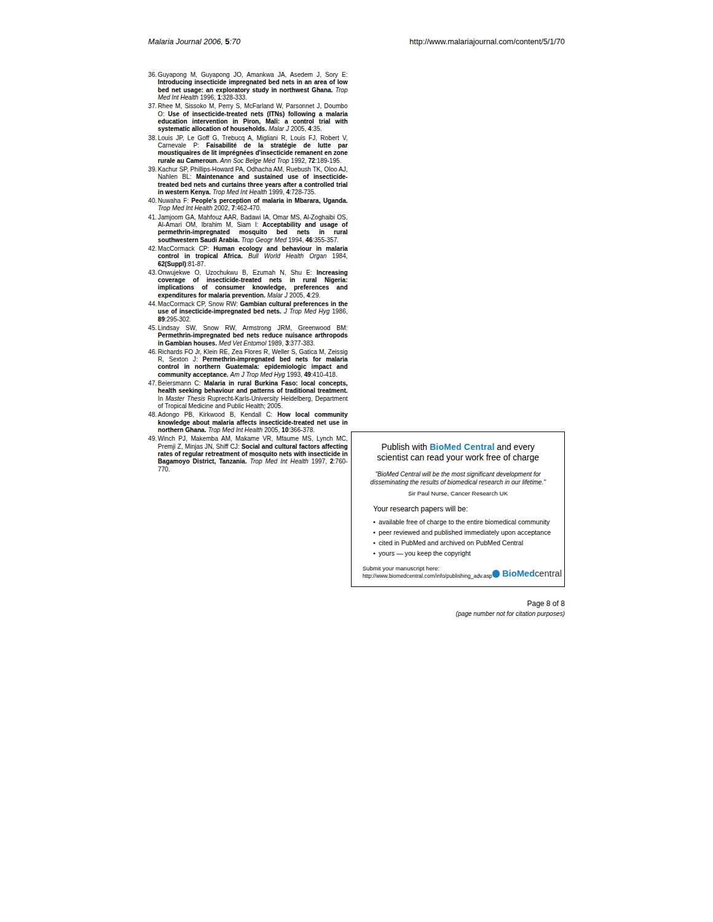Malaria Journal 2006, 5:70
http://www.malariajournal.com/content/5/1/70
36. Guyapong M, Guyapong JO, Amankwa JA, Asedem J, Sory E: Introducing insecticide impregnated bed nets in an area of low bed net usage: an exploratory study in northwest Ghana. Trop Med Int Health 1996, 1:328-333.
37. Rhee M, Sissoko M, Perry S, McFarland W, Parsonnet J, Doumbo O: Use of insecticide-treated nets (ITNs) following a malaria education intervention in Piron, Mali: a control trial with systematic allocation of households. Malar J 2005, 4:35.
38. Louis JP, Le Goff G, Trebucq A, Migliani R, Louis FJ, Robert V, Carnevale P: Faisabilité de la stratégie de lutte par moustiquaires de lit imprégnées d'insecticide remanent en zone rurale au Cameroun. Ann Soc Belge Méd Trop 1992, 72:189-195.
39. Kachur SP, Phillips-Howard PA, Odhacha AM, Ruebush TK, Oloo AJ, Nahlen BL: Maintenance and sustained use of insecticide-treated bed nets and curtains three years after a controlled trial in western Kenya. Trop Med Int Health 1999, 4:728-735.
40. Nuwaha F: People's perception of malaria in Mbarara, Uganda. Trop Med Int Health 2002, 7:462-470.
41. Jamjoom GA, Mahfouz AAR, Badawi IA, Omar MS, Al-Zoghaibi OS, Al-Amari OM, Ibrahim M, Siam I: Acceptability and usage of permethrin-impregnated mosquito bed nets in rural southwestern Saudi Arabia. Trop Geogr Med 1994, 46:355-357.
42. MacCormack CP: Human ecology and behaviour in malaria control in tropical Africa. Bull World Health Organ 1984, 62(Suppl):81-87.
43. Onwujekwe O, Uzochukwu B, Ezumah N, Shu E: Increasing coverage of insecticide-treated nets in rural Nigeria: implications of consumer knowledge, preferences and expenditures for malaria prevention. Malar J 2005, 4:29.
44. MacCormack CP, Snow RW: Gambian cultural preferences in the use of insecticide-impregnated bed nets. J Trop Med Hyg 1986, 89:295-302.
45. Lindsay SW, Snow RW, Armstrong JRM, Greenwood BM: Permethrin-impregnated bed nets reduce nuisance arthropods in Gambian houses. Med Vet Entomol 1989, 3:377-383.
46. Richards FO Jr, Klein RE, Zea Flores R, Weller S, Gatica M, Zeissig R, Sexton J: Permethrin-impregnated bed nets for malaria control in northern Guatemala: epidemiologic impact and community acceptance. Am J Trop Med Hyg 1993, 49:410-418.
47. Beiersmann C: Malaria in rural Burkina Faso: local concepts, health seeking behaviour and patterns of traditional treatment. In Master Thesis Ruprecht-Karls-University Heidelberg, Department of Tropical Medicine and Public Health; 2005.
48. Adongo PB, Kirkwood B, Kendall C: How local community knowledge about malaria affects insecticide-treated net use in northern Ghana. Trop Med Int Health 2005, 10:366-378.
49. Winch PJ, Makemba AM, Makame VR, Mfaume MS, Lynch MC, Premji Z, Minjas JN, Shiff CJ: Social and cultural factors affecting rates of regular retreatment of mosquito nets with insecticide in Bagamoyo District, Tanzania. Trop Med Int Health 1997, 2:760-770.
Publish with BioMed Central and every
scientist can read your work free of charge
"BioMed Central will be the most significant development for disseminating the results of biomedical research in our lifetime."
Sir Paul Nurse, Cancer Research UK
Your research papers will be:
available free of charge to the entire biomedical community
peer reviewed and published immediately upon acceptance
cited in PubMed and archived on PubMed Central
yours — you keep the copyright
Submit your manuscript here:
http://www.biomedcentral.com/info/publishing_adv.asp
Bio Med central
Page 8 of 8
(page number not for citation purposes)